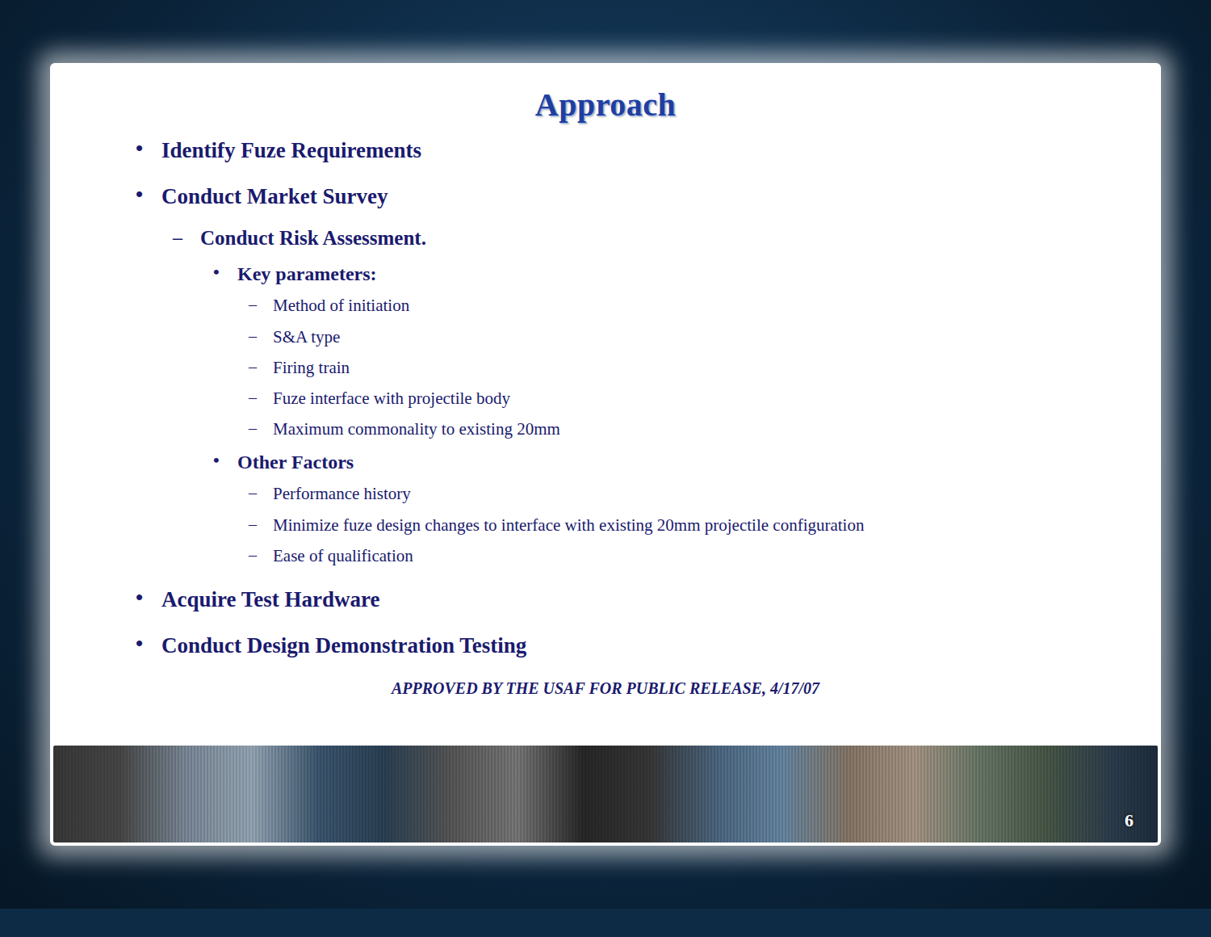Approach
Identify Fuze Requirements
Conduct Market Survey
Conduct Risk Assessment.
Key parameters:
Method of initiation
S&A type
Firing train
Fuze interface with projectile body
Maximum commonality to existing 20mm
Other Factors
Performance history
Minimize fuze design changes to interface with existing 20mm projectile configuration
Ease of qualification
Acquire Test Hardware
Conduct Design Demonstration Testing
APPROVED BY THE USAF FOR PUBLIC RELEASE, 4/17/07
6